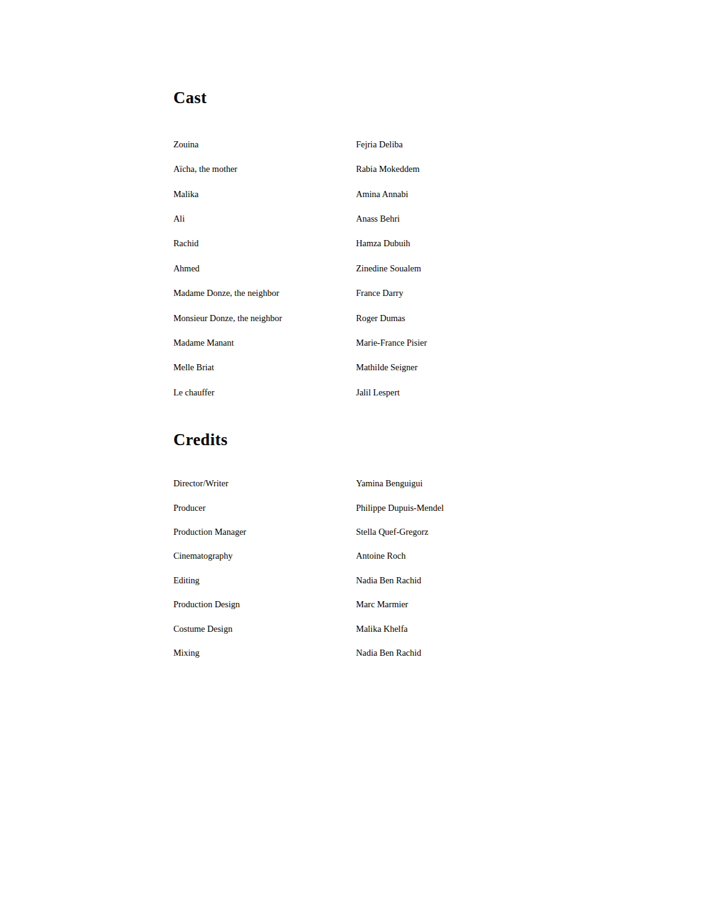Cast
| Zouina | Fejria Deliba |
| Aïcha, the mother | Rabia Mokeddem |
| Malika | Amina Annabi |
| Ali | Anass Behri |
| Rachid | Hamza Dubuih |
| Ahmed | Zinedine Soualem |
| Madame Donze, the neighbor | France Darry |
| Monsieur Donze, the neighbor | Roger Dumas |
| Madame Manant | Marie-France Pisier |
| Melle Briat | Mathilde Seigner |
| Le chauffer | Jalil Lespert |
Credits
| Director/Writer | Yamina Benguigui |
| Producer | Philippe Dupuis-Mendel |
| Production Manager | Stella Quef-Gregorz |
| Cinematography | Antoine Roch |
| Editing | Nadia Ben Rachid |
| Production Design | Marc Marmier |
| Costume Design | Malika Khelfa |
| Mixing | Nadia Ben Rachid |